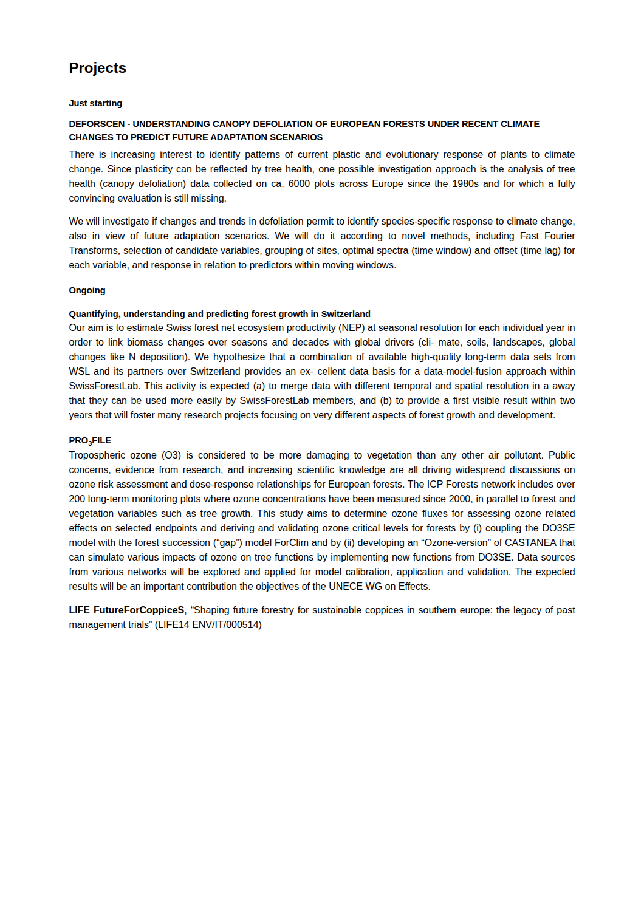Projects
Just starting
DEFORSCEN - Understanding canopy defoliation of European forests under recent climate changes to predict future adaptation scenarios
There is increasing interest to identify patterns of current plastic and evolutionary response of plants to climate change. Since plasticity can be reflected by tree health, one possible investigation approach is the analysis of tree health (canopy defoliation) data collected on ca. 6000 plots across Europe since the 1980s and for which a fully convincing evaluation is still missing.
We will investigate if changes and trends in defoliation permit to identify species-specific response to climate change, also in view of future adaptation scenarios. We will do it according to novel methods, including Fast Fourier Transforms, selection of candidate variables, grouping of sites, optimal spectra (time window) and offset (time lag) for each variable, and response in relation to predictors within moving windows.
Ongoing
Quantifying, understanding and predicting forest growth in Switzerland
Our aim is to estimate Swiss forest net ecosystem productivity (NEP) at seasonal resolution for each individual year in order to link biomass changes over seasons and decades with global drivers (cli- mate, soils, landscapes, global changes like N deposition). We hypothesize that a combination of available high-quality long-term data sets from WSL and its partners over Switzerland provides an ex- cellent data basis for a data-model-fusion approach within SwissForestLab. This activity is expected (a) to merge data with different temporal and spatial resolution in a away that they can be used more easily by SwissForestLab members, and (b) to provide a first visible result within two years that will foster many research projects focusing on very different aspects of forest growth and development.
PRO3FILE
Tropospheric ozone (O3) is considered to be more damaging to vegetation than any other air pollutant. Public concerns, evidence from research, and increasing scientific knowledge are all driving widespread discussions on ozone risk assessment and dose-response relationships for European forests. The ICP Forests network includes over 200 long-term monitoring plots where ozone concentrations have been measured since 2000, in parallel to forest and vegetation variables such as tree growth. This study aims to determine ozone fluxes for assessing ozone related effects on selected endpoints and deriving and validating ozone critical levels for forests by (i) coupling the DO3SE model with the forest succession (“gap”) model ForClim and by (ii) developing an “Ozone-version” of CASTANEA that can simulate various impacts of ozone on tree functions by implementing new functions from DO3SE. Data sources from various networks will be explored and applied for model calibration, application and validation. The expected results will be an important contribution the objectives of the UNECE WG on Effects.
LIFE FutureForCoppiceS, “Shaping future forestry for sustainable coppices in southern europe: the legacy of past management trials” (LIFE14 ENV/IT/000514)